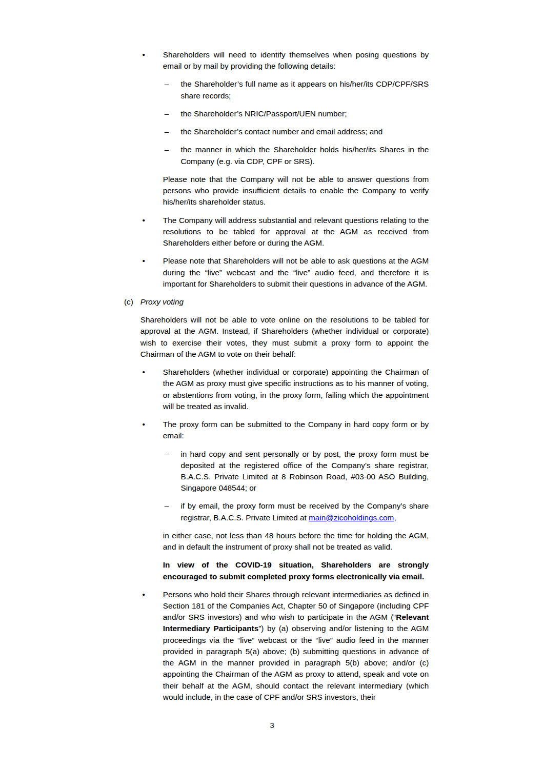• Shareholders will need to identify themselves when posing questions by email or by mail by providing the following details:
– the Shareholder’s full name as it appears on his/her/its CDP/CPF/SRS share records;
– the Shareholder’s NRIC/Passport/UEN number;
– the Shareholder’s contact number and email address; and
– the manner in which the Shareholder holds his/her/its Shares in the Company (e.g. via CDP, CPF or SRS).
Please note that the Company will not be able to answer questions from persons who provide insufficient details to enable the Company to verify his/her/its shareholder status.
• The Company will address substantial and relevant questions relating to the resolutions to be tabled for approval at the AGM as received from Shareholders either before or during the AGM.
• Please note that Shareholders will not be able to ask questions at the AGM during the “live” webcast and the “live” audio feed, and therefore it is important for Shareholders to submit their questions in advance of the AGM.
(c) Proxy voting
Shareholders will not be able to vote online on the resolutions to be tabled for approval at the AGM. Instead, if Shareholders (whether individual or corporate) wish to exercise their votes, they must submit a proxy form to appoint the Chairman of the AGM to vote on their behalf:
• Shareholders (whether individual or corporate) appointing the Chairman of the AGM as proxy must give specific instructions as to his manner of voting, or abstentions from voting, in the proxy form, failing which the appointment will be treated as invalid.
• The proxy form can be submitted to the Company in hard copy form or by email:
– in hard copy and sent personally or by post, the proxy form must be deposited at the registered office of the Company’s share registrar, B.A.C.S. Private Limited at 8 Robinson Road, #03-00 ASO Building, Singapore 048544; or
– if by email, the proxy form must be received by the Company’s share registrar, B.A.C.S. Private Limited at main@zicoholdings.com,
in either case, not less than 48 hours before the time for holding the AGM, and in default the instrument of proxy shall not be treated as valid.
In view of the COVID-19 situation, Shareholders are strongly encouraged to submit completed proxy forms electronically via email.
• Persons who hold their Shares through relevant intermediaries as defined in Section 181 of the Companies Act, Chapter 50 of Singapore (including CPF and/or SRS investors) and who wish to participate in the AGM (“Relevant Intermediary Participants”) by (a) observing and/or listening to the AGM proceedings via the “live” webcast or the “live” audio feed in the manner provided in paragraph 5(a) above; (b) submitting questions in advance of the AGM in the manner provided in paragraph 5(b) above; and/or (c) appointing the Chairman of the AGM as proxy to attend, speak and vote on their behalf at the AGM, should contact the relevant intermediary (which would include, in the case of CPF and/or SRS investors, their
3